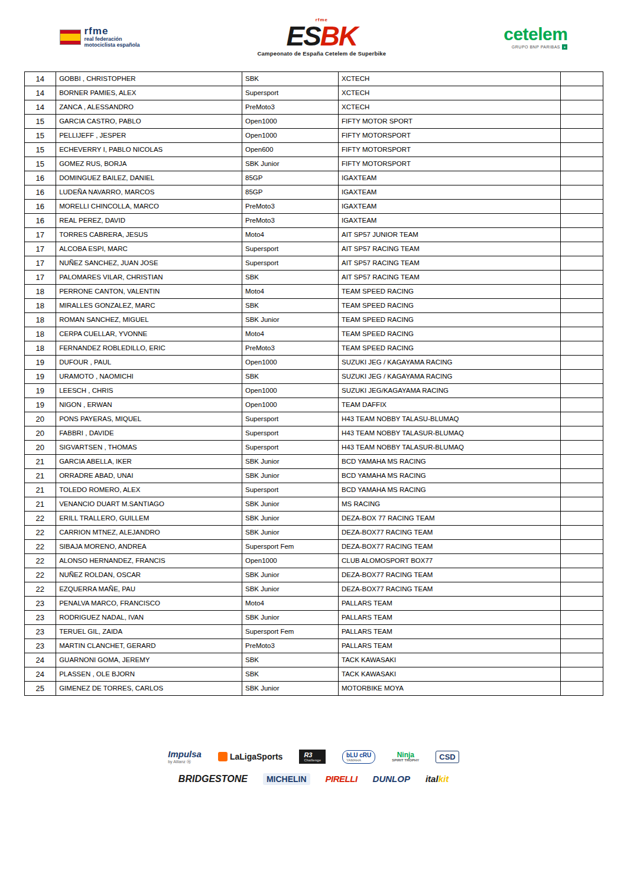rfme real federación
motociclista española
rfme
ESBK
Campeonato de España Cetelem de Superbike
cetelem
GRUPO BNP PARIBAS ✦
| 14 | GOBBI , CHRISTOPHER | SBK | XCTECH | |
| 14 | BORNER PAMIES, ALEX | Supersport | XCTECH | |
| 14 | ZANCA , ALESSANDRO | PreMoto3 | XCTECH | |
| 15 | GARCIA CASTRO, PABLO | Open1000 | FIFTY MOTOR SPORT | |
| 15 | PELLIJEFF , JESPER | Open1000 | FIFTY MOTORSPORT | |
| 15 | ECHEVERRY I, PABLO NICOLAS | Open600 | FIFTY MOTORSPORT | |
| 15 | GOMEZ RUS, BORJA | SBK Junior | FIFTY MOTORSPORT | |
| 16 | DOMINGUEZ BAILEZ, DANIEL | 85GP | IGAXTEAM | |
| 16 | LUDEÑA NAVARRO, MARCOS | 85GP | IGAXTEAM | |
| 16 | MORELLI CHINCOLLA, MARCO | PreMoto3 | IGAXTEAM | |
| 16 | REAL PEREZ, DAVID | PreMoto3 | IGAXTEAM | |
| 17 | TORRES CABRERA, JESUS | Moto4 | AIT SP57 JUNIOR TEAM | |
| 17 | ALCOBA ESPI, MARC | Supersport | AIT SP57 RACING TEAM | |
| 17 | NUÑEZ SANCHEZ, JUAN JOSE | Supersport | AIT SP57 RACING TEAM | |
| 17 | PALOMARES VILAR, CHRISTIAN | SBK | AIT SP57 RACING TEAM | |
| 18 | PERRONE CANTON, VALENTIN | Moto4 | TEAM SPEED RACING | |
| 18 | MIRALLES GONZALEZ, MARC | SBK | TEAM SPEED RACING | |
| 18 | ROMAN SANCHEZ, MIGUEL | SBK Junior | TEAM SPEED RACING | |
| 18 | CERPA CUELLAR, YVONNE | Moto4 | TEAM SPEED RACING | |
| 18 | FERNANDEZ ROBLEDILLO, ERIC | PreMoto3 | TEAM SPEED RACING | |
| 19 | DUFOUR , PAUL | Open1000 | SUZUKI JEG / KAGAYAMA RACING | |
| 19 | URAMOTO , NAOMICHI | SBK | SUZUKI JEG / KAGAYAMA RACING | |
| 19 | LEESCH , CHRIS | Open1000 | SUZUKI JEG/KAGAYAMA RACING | |
| 19 | NIGON , ERWAN | Open1000 | TEAM DAFFIX | |
| 20 | PONS PAYERAS, MIQUEL | Supersport | H43 TEAM NOBBY TALASU-BLUMAQ | |
| 20 | FABBRI , DAVIDE | Supersport | H43 TEAM NOBBY TALASUR-BLUMAQ | |
| 20 | SIGVARTSEN , THOMAS | Supersport | H43 TEAM NOBBY TALASUR-BLUMAQ | |
| 21 | GARCIA ABELLA, IKER | SBK Junior | BCD YAMAHA MS RACING | |
| 21 | ORRADRE ABAD, UNAI | SBK Junior | BCD YAMAHA MS RACING | |
| 21 | TOLEDO ROMERO, ALEX | Supersport | BCD YAMAHA MS RACING | |
| 21 | VENANCIO DUART M.SANTIAGO | SBK Junior | MS RACING | |
| 22 | ERILL TRALLERO, GUILLEM | SBK Junior | DEZA-BOX 77 RACING TEAM | |
| 22 | CARRION MTNEZ, ALEJANDRO | SBK Junior | DEZA-BOX77 RACING TEAM | |
| 22 | SIBAJA MORENO, ANDREA | Supersport Fem | DEZA-BOX77 RACING TEAM | |
| 22 | ALONSO HERNANDEZ, FRANCIS | Open1000 | CLUB ALOMOSPORT BOX77 | |
| 22 | NUÑEZ ROLDAN, OSCAR | SBK Junior | DEZA-BOX77 RACING TEAM | |
| 22 | EZQUERRA MAÑE, PAU | SBK Junior | DEZA-BOX77 RACING TEAM | |
| 23 | PENALVA MARCO, FRANCISCO | Moto4 | PALLARS TEAM | |
| 23 | RODRIGUEZ NADAL, IVAN | SBK Junior | PALLARS TEAM | |
| 23 | TERUEL GIL, ZAIDA | Supersport Fem | PALLARS TEAM | |
| 23 | MARTIN CLANCHET, GERARD | PreMoto3 | PALLARS TEAM | |
| 24 | GUARNONI GOMA, JEREMY | SBK | TACK KAWASAKI | |
| 24 | PLASSEN , OLE BJORN | SBK | TACK KAWASAKI | |
| 25 | GIMENEZ DE TORRES, CARLOS | SBK Junior | MOTORBIKE MOYA | |
Impulsaby Allianz ⓐ
LaLigaSports
R3Challenge
bLU cRUYAMAHA
Ninja SPIRIT TROPHY
CSD
BRIDGESTONE
MICHELIN
PIRELLI
DUNLOP
italkit